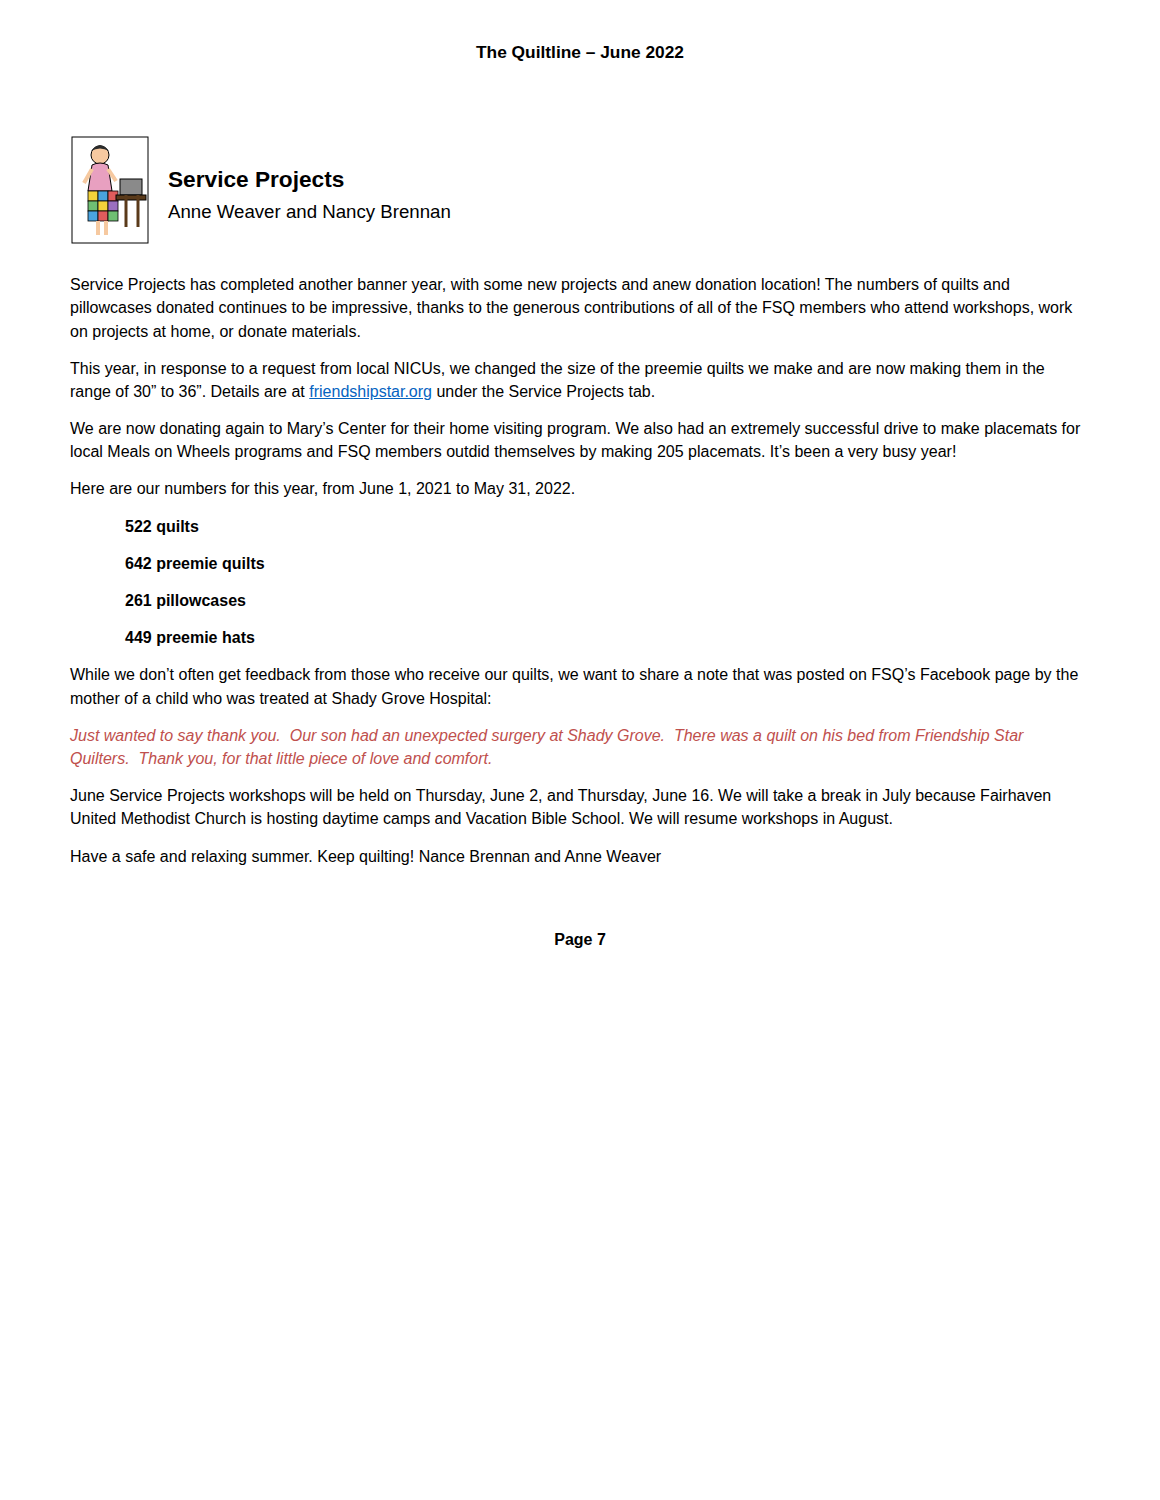The Quiltline – June 2022
Service Projects
Anne Weaver and Nancy Brennan
Service Projects has completed another banner year, with some new projects and anew donation location! The numbers of quilts and pillowcases donated continues to be impressive, thanks to the generous contributions of all of the FSQ members who attend workshops, work on projects at home, or donate materials.
This year, in response to a request from local NICUs, we changed the size of the preemie quilts we make and are now making them in the range of 30” to 36”. Details are at friendshipstar.org under the Service Projects tab.
We are now donating again to Mary’s Center for their home visiting program. We also had an extremely successful drive to make placemats for local Meals on Wheels programs and FSQ members outdid themselves by making 205 placemats. It’s been a very busy year!
Here are our numbers for this year, from June 1, 2021 to May 31, 2022.
522 quilts
642 preemie quilts
261 pillowcases
449 preemie hats
While we don’t often get feedback from those who receive our quilts, we want to share a note that was posted on FSQ’s Facebook page by the mother of a child who was treated at Shady Grove Hospital:
Just wanted to say thank you. Our son had an unexpected surgery at Shady Grove. There was a quilt on his bed from Friendship Star Quilters. Thank you, for that little piece of love and comfort.
June Service Projects workshops will be held on Thursday, June 2, and Thursday, June 16. We will take a break in July because Fairhaven United Methodist Church is hosting daytime camps and Vacation Bible School. We will resume workshops in August.
Have a safe and relaxing summer. Keep quilting! Nance Brennan and Anne Weaver
Page 7